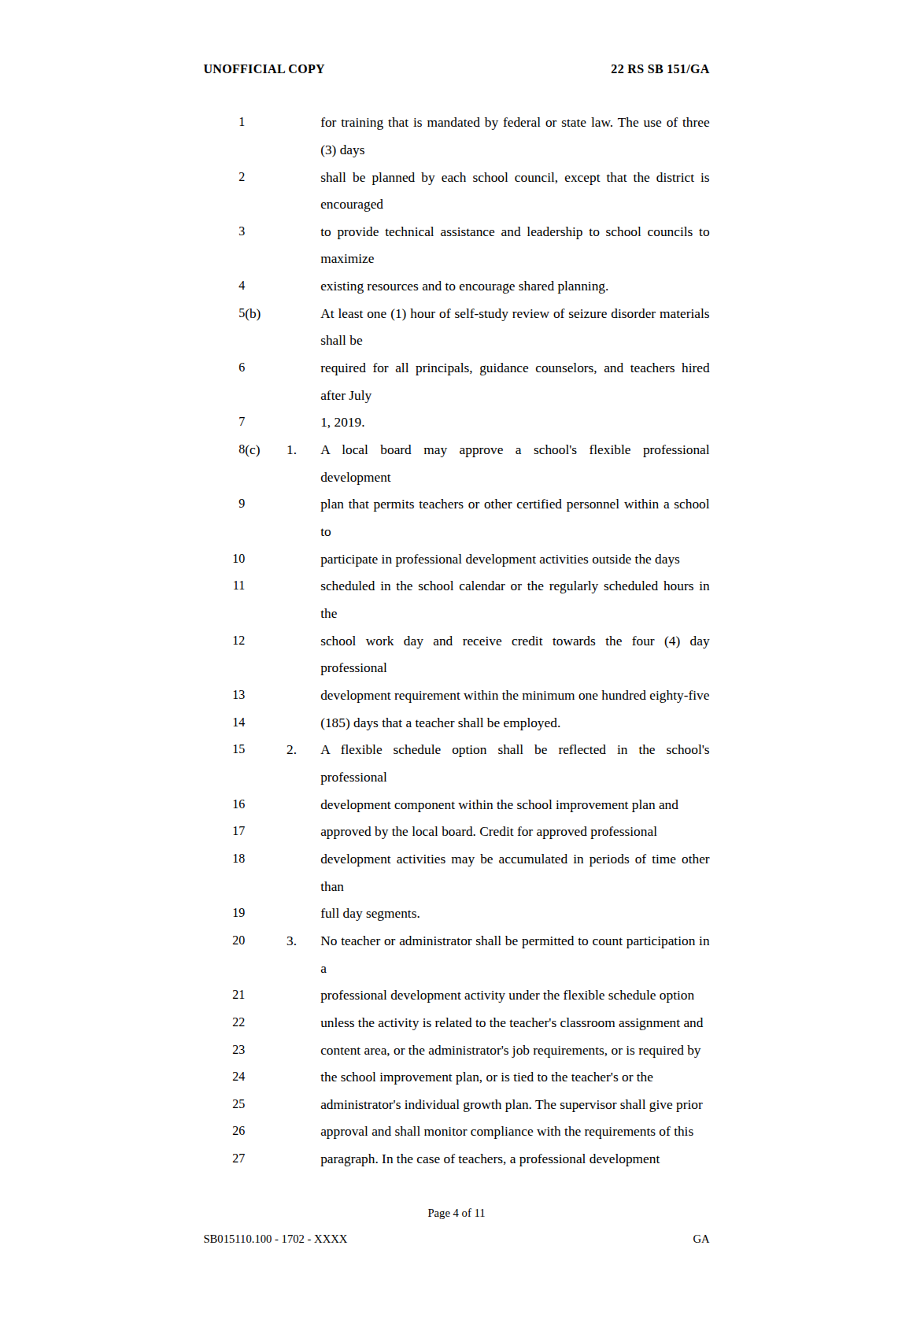UNOFFICIAL COPY
22 RS SB 151/GA
| 1 | | | for training that is mandated by federal or state law. The use of three (3) days |
| 2 | | | shall be planned by each school council, except that the district is encouraged |
| 3 | | | to provide technical assistance and leadership to school councils to maximize |
| 4 | | | existing resources and to encourage shared planning. |
| 5 | (b) | | At least one (1) hour of self-study review of seizure disorder materials shall be |
| 6 | | | required for all principals, guidance counselors, and teachers hired after July |
| 7 | | | 1, 2019. |
| 8 | (c) | 1. | A local board may approve a school's flexible professional development |
| 9 | | | plan that permits teachers or other certified personnel within a school to |
| 10 | | | participate in professional development activities outside the days |
| 11 | | | scheduled in the school calendar or the regularly scheduled hours in the |
| 12 | | | school work day and receive credit towards the four (4) day professional |
| 13 | | | development requirement within the minimum one hundred eighty-five |
| 14 | | | (185) days that a teacher shall be employed. |
| 15 | | 2. | A flexible schedule option shall be reflected in the school's professional |
| 16 | | | development component within the school improvement plan and |
| 17 | | | approved by the local board. Credit for approved professional |
| 18 | | | development activities may be accumulated in periods of time other than |
| 19 | | | full day segments. |
| 20 | | 3. | No teacher or administrator shall be permitted to count participation in a |
| 21 | | | professional development activity under the flexible schedule option |
| 22 | | | unless the activity is related to the teacher's classroom assignment and |
| 23 | | | content area, or the administrator's job requirements, or is required by |
| 24 | | | the school improvement plan, or is tied to the teacher's or the |
| 25 | | | administrator's individual growth plan. The supervisor shall give prior |
| 26 | | | approval and shall monitor compliance with the requirements of this |
| 27 | | | paragraph. In the case of teachers, a professional development |
Page 4 of 11
SB015110.100 - 1702 - XXXX
GA